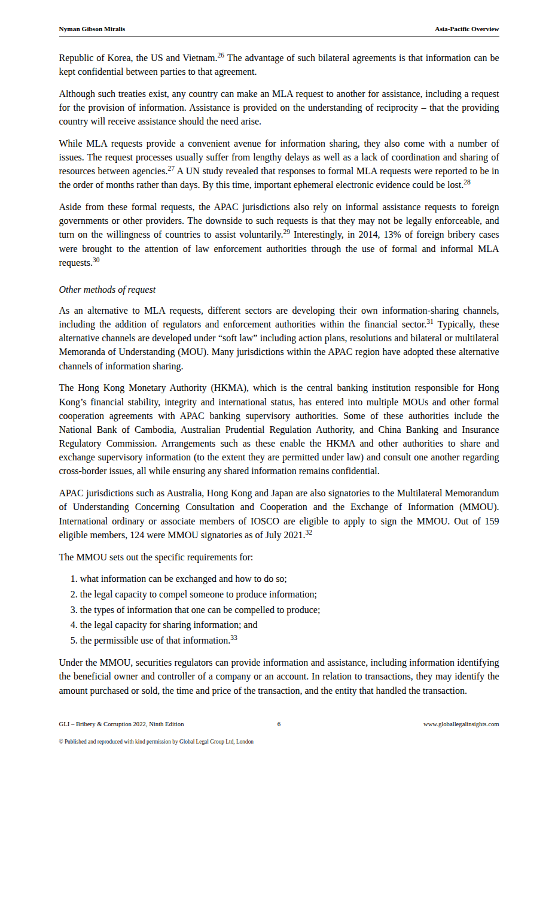Nyman Gibson Miralis Asia-Pacific Overview
Republic of Korea, the US and Vietnam.26 The advantage of such bilateral agreements is that information can be kept confidential between parties to that agreement.
Although such treaties exist, any country can make an MLA request to another for assistance, including a request for the provision of information. Assistance is provided on the understanding of reciprocity – that the providing country will receive assistance should the need arise.
While MLA requests provide a convenient avenue for information sharing, they also come with a number of issues. The request processes usually suffer from lengthy delays as well as a lack of coordination and sharing of resources between agencies.27 A UN study revealed that responses to formal MLA requests were reported to be in the order of months rather than days. By this time, important ephemeral electronic evidence could be lost.28
Aside from these formal requests, the APAC jurisdictions also rely on informal assistance requests to foreign governments or other providers. The downside to such requests is that they may not be legally enforceable, and turn on the willingness of countries to assist voluntarily.29 Interestingly, in 2014, 13% of foreign bribery cases were brought to the attention of law enforcement authorities through the use of formal and informal MLA requests.30
Other methods of request
As an alternative to MLA requests, different sectors are developing their own information-sharing channels, including the addition of regulators and enforcement authorities within the financial sector.31 Typically, these alternative channels are developed under “soft law” including action plans, resolutions and bilateral or multilateral Memoranda of Understanding (MOU). Many jurisdictions within the APAC region have adopted these alternative channels of information sharing.
The Hong Kong Monetary Authority (HKMA), which is the central banking institution responsible for Hong Kong’s financial stability, integrity and international status, has entered into multiple MOUs and other formal cooperation agreements with APAC banking supervisory authorities. Some of these authorities include the National Bank of Cambodia, Australian Prudential Regulation Authority, and China Banking and Insurance Regulatory Commission. Arrangements such as these enable the HKMA and other authorities to share and exchange supervisory information (to the extent they are permitted under law) and consult one another regarding cross-border issues, all while ensuring any shared information remains confidential.
APAC jurisdictions such as Australia, Hong Kong and Japan are also signatories to the Multilateral Memorandum of Understanding Concerning Consultation and Cooperation and the Exchange of Information (MMOU). International ordinary or associate members of IOSCO are eligible to apply to sign the MMOU. Out of 159 eligible members, 124 were MMOU signatories as of July 2021.32
The MMOU sets out the specific requirements for:
what information can be exchanged and how to do so;
the legal capacity to compel someone to produce information;
the types of information that one can be compelled to produce;
the legal capacity for sharing information; and
the permissible use of that information.33
Under the MMOU, securities regulators can provide information and assistance, including information identifying the beneficial owner and controller of a company or an account. In relation to transactions, they may identify the amount purchased or sold, the time and price of the transaction, and the entity that handled the transaction.
GLI – Bribery & Corruption 2022, Ninth Edition 6 www.globallegalinsights.com
© Published and reproduced with kind permission by Global Legal Group Ltd, London